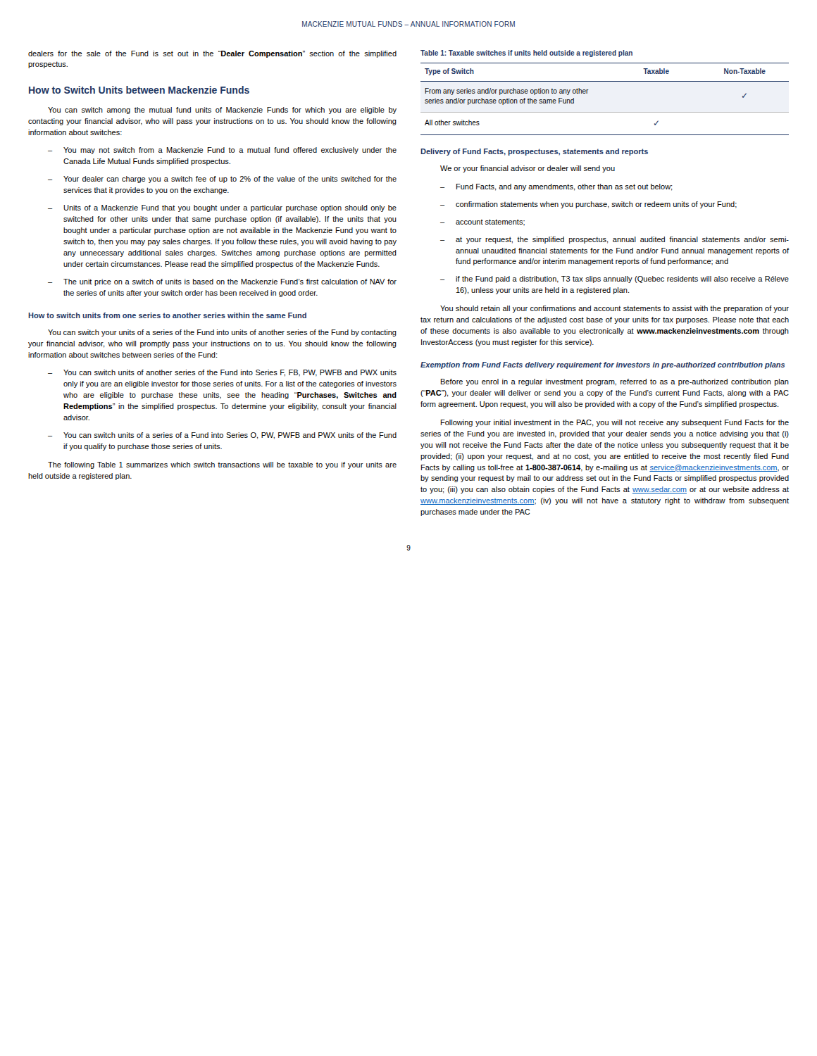MACKENZIE MUTUAL FUNDS – ANNUAL INFORMATION FORM
dealers for the sale of the Fund is set out in the “Dealer Compensation” section of the simplified prospectus.
How to Switch Units between Mackenzie Funds
You can switch among the mutual fund units of Mackenzie Funds for which you are eligible by contacting your financial advisor, who will pass your instructions on to us. You should know the following information about switches:
You may not switch from a Mackenzie Fund to a mutual fund offered exclusively under the Canada Life Mutual Funds simplified prospectus.
Your dealer can charge you a switch fee of up to 2% of the value of the units switched for the services that it provides to you on the exchange.
Units of a Mackenzie Fund that you bought under a particular purchase option should only be switched for other units under that same purchase option (if available). If the units that you bought under a particular purchase option are not available in the Mackenzie Fund you want to switch to, then you may pay sales charges. If you follow these rules, you will avoid having to pay any unnecessary additional sales charges. Switches among purchase options are permitted under certain circumstances. Please read the simplified prospectus of the Mackenzie Funds.
The unit price on a switch of units is based on the Mackenzie Fund’s first calculation of NAV for the series of units after your switch order has been received in good order.
How to switch units from one series to another series within the same Fund
You can switch your units of a series of the Fund into units of another series of the Fund by contacting your financial advisor, who will promptly pass your instructions on to us. You should know the following information about switches between series of the Fund:
You can switch units of another series of the Fund into Series F, FB, PW, PWFB and PWX units only if you are an eligible investor for those series of units. For a list of the categories of investors who are eligible to purchase these units, see the heading “Purchases, Switches and Redemptions” in the simplified prospectus. To determine your eligibility, consult your financial advisor.
You can switch units of a series of a Fund into Series O, PW, PWFB and PWX units of the Fund if you qualify to purchase those series of units.
The following Table 1 summarizes which switch transactions will be taxable to you if your units are held outside a registered plan.
Table 1: Taxable switches if units held outside a registered plan
| Type of Switch | Taxable | Non-Taxable |
| --- | --- | --- |
| From any series and/or purchase option to any other series and/or purchase option of the same Fund | | ✓ |
| All other switches | ✓ | |
Delivery of Fund Facts, prospectuses, statements and reports
We or your financial advisor or dealer will send you
Fund Facts, and any amendments, other than as set out below;
confirmation statements when you purchase, switch or redeem units of your Fund;
account statements;
at your request, the simplified prospectus, annual audited financial statements and/or semi-annual unaudited financial statements for the Fund and/or Fund annual management reports of fund performance and/or interim management reports of fund performance; and
if the Fund paid a distribution, T3 tax slips annually (Quebec residents will also receive a Réleve 16), unless your units are held in a registered plan.
You should retain all your confirmations and account statements to assist with the preparation of your tax return and calculations of the adjusted cost base of your units for tax purposes. Please note that each of these documents is also available to you electronically at www.mackenzieinvestments.com through InvestorAccess (you must register for this service).
Exemption from Fund Facts delivery requirement for investors in pre-authorized contribution plans
Before you enrol in a regular investment program, referred to as a pre-authorized contribution plan (“PAC”), your dealer will deliver or send you a copy of the Fund’s current Fund Facts, along with a PAC form agreement. Upon request, you will also be provided with a copy of the Fund’s simplified prospectus.
Following your initial investment in the PAC, you will not receive any subsequent Fund Facts for the series of the Fund you are invested in, provided that your dealer sends you a notice advising you that (i) you will not receive the Fund Facts after the date of the notice unless you subsequently request that it be provided; (ii) upon your request, and at no cost, you are entitled to receive the most recently filed Fund Facts by calling us toll-free at 1-800-387-0614, by e-mailing us at service@mackenzieinvestments.com, or by sending your request by mail to our address set out in the Fund Facts or simplified prospectus provided to you; (iii) you can also obtain copies of the Fund Facts at www.sedar.com or at our website address at www.mackenzieinvestments.com; (iv) you will not have a statutory right to withdraw from subsequent purchases made under the PAC
9